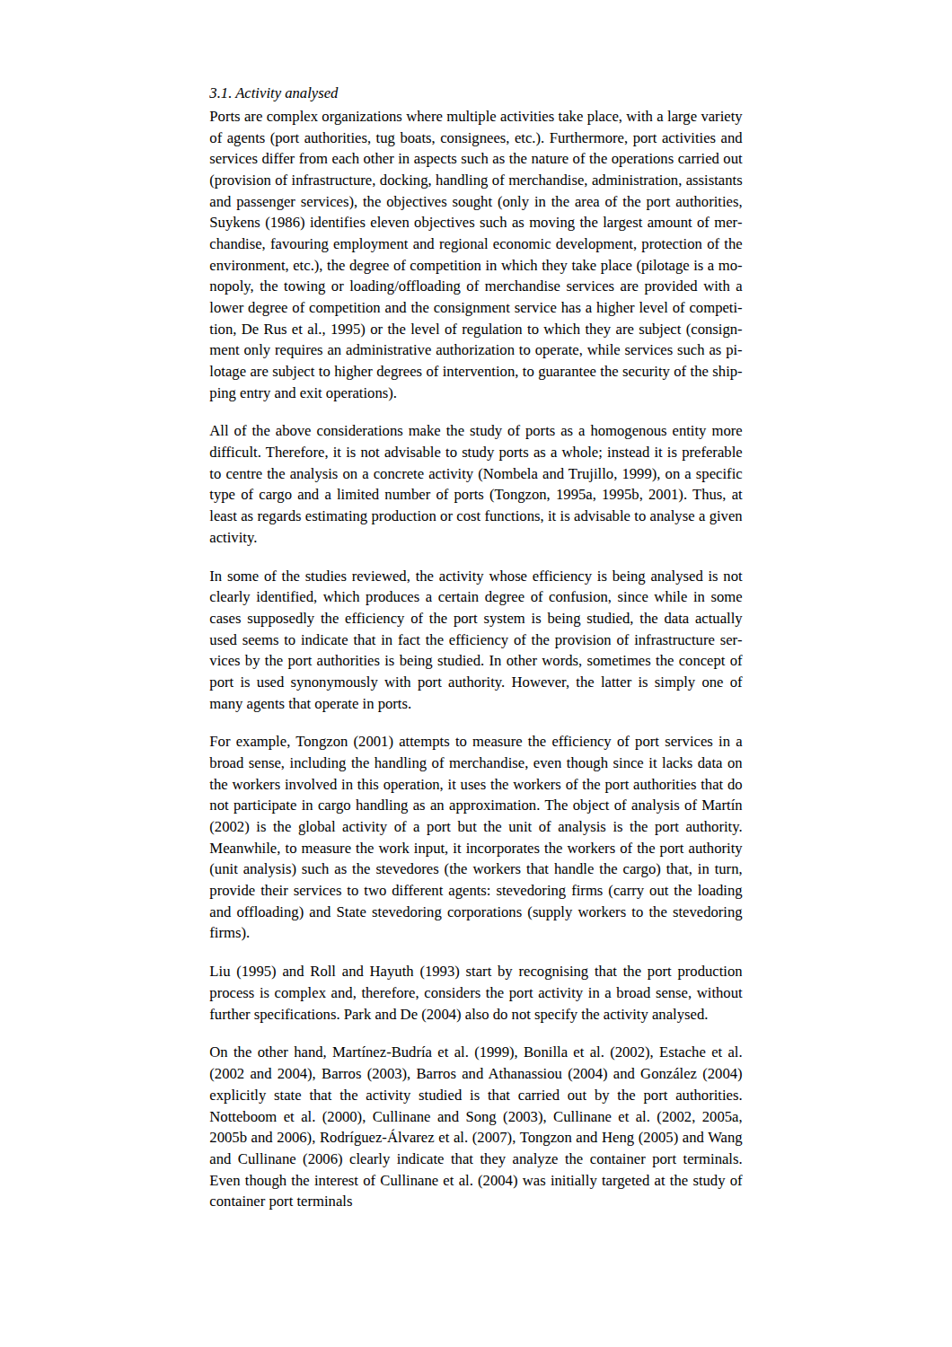3.1. Activity analysed
Ports are complex organizations where multiple activities take place, with a large variety of agents (port authorities, tug boats, consignees, etc.). Furthermore, port activities and services differ from each other in aspects such as the nature of the operations carried out (provision of infrastructure, docking, handling of merchandise, administration, assistants and passenger services), the objectives sought (only in the area of the port authorities, Suykens (1986) identifies eleven objectives such as moving the largest amount of merchandise, favouring employment and regional economic development, protection of the environment, etc.), the degree of competition in which they take place (pilotage is a monopoly, the towing or loading/offloading of merchandise services are provided with a lower degree of competition and the consignment service has a higher level of competition, De Rus et al., 1995) or the level of regulation to which they are subject (consignment only requires an administrative authorization to operate, while services such as pilotage are subject to higher degrees of intervention, to guarantee the security of the shipping entry and exit operations).
All of the above considerations make the study of ports as a homogenous entity more difficult. Therefore, it is not advisable to study ports as a whole; instead it is preferable to centre the analysis on a concrete activity (Nombela and Trujillo, 1999), on a specific type of cargo and a limited number of ports (Tongzon, 1995a, 1995b, 2001). Thus, at least as regards estimating production or cost functions, it is advisable to analyse a given activity.
In some of the studies reviewed, the activity whose efficiency is being analysed is not clearly identified, which produces a certain degree of confusion, since while in some cases supposedly the efficiency of the port system is being studied, the data actually used seems to indicate that in fact the efficiency of the provision of infrastructure services by the port authorities is being studied. In other words, sometimes the concept of port is used synonymously with port authority. However, the latter is simply one of many agents that operate in ports.
For example, Tongzon (2001) attempts to measure the efficiency of port services in a broad sense, including the handling of merchandise, even though since it lacks data on the workers involved in this operation, it uses the workers of the port authorities that do not participate in cargo handling as an approximation. The object of analysis of Martín (2002) is the global activity of a port but the unit of analysis is the port authority. Meanwhile, to measure the work input, it incorporates the workers of the port authority (unit analysis) such as the stevedores (the workers that handle the cargo) that, in turn, provide their services to two different agents: stevedoring firms (carry out the loading and offloading) and State stevedoring corporations (supply workers to the stevedoring firms).
Liu (1995) and Roll and Hayuth (1993) start by recognising that the port production process is complex and, therefore, considers the port activity in a broad sense, without further specifications. Park and De (2004) also do not specify the activity analysed.
On the other hand, Martínez-Budría et al. (1999), Bonilla et al. (2002), Estache et al. (2002 and 2004), Barros (2003), Barros and Athanassiou (2004) and González (2004) explicitly state that the activity studied is that carried out by the port authorities. Notteboom et al. (2000), Cullinane and Song (2003), Cullinane et al. (2002, 2005a, 2005b and 2006), Rodríguez-Álvarez et al. (2007), Tongzon and Heng (2005) and Wang and Cullinane (2006) clearly indicate that they analyze the container port terminals. Even though the interest of Cullinane et al. (2004) was initially targeted at the study of container port terminals